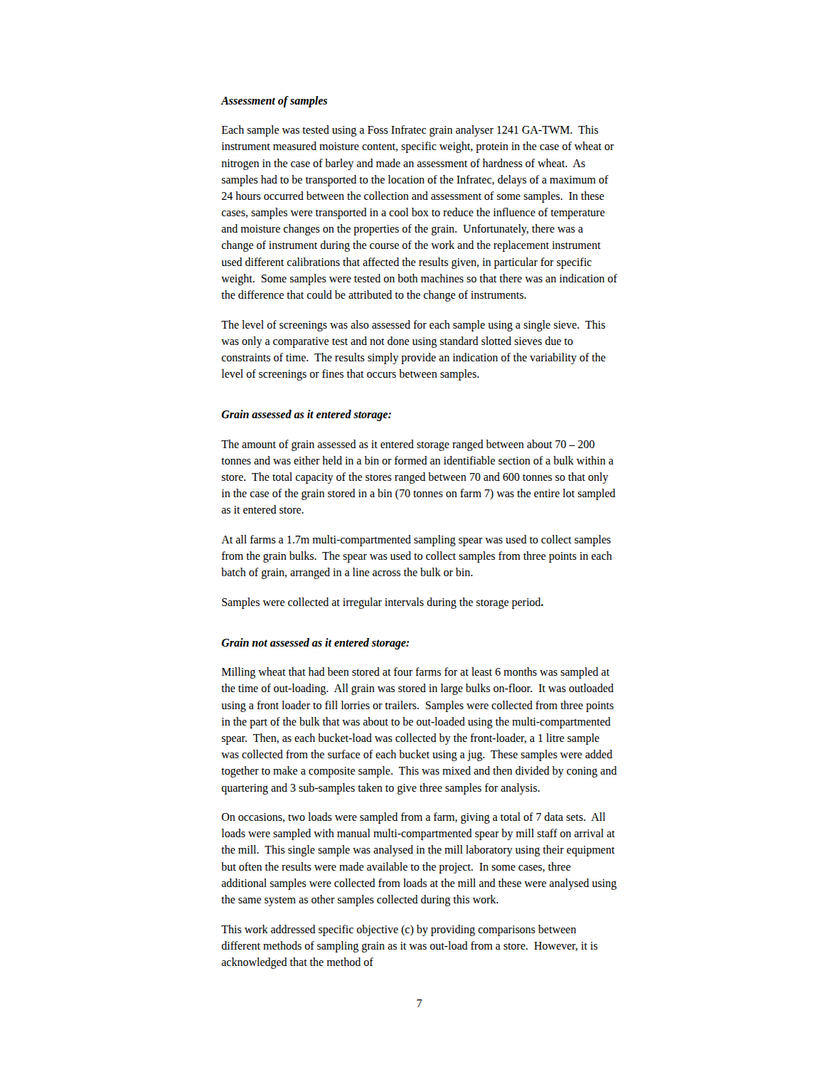Assessment of samples
Each sample was tested using a Foss Infratec grain analyser 1241 GA-TWM. This instrument measured moisture content, specific weight, protein in the case of wheat or nitrogen in the case of barley and made an assessment of hardness of wheat. As samples had to be transported to the location of the Infratec, delays of a maximum of 24 hours occurred between the collection and assessment of some samples. In these cases, samples were transported in a cool box to reduce the influence of temperature and moisture changes on the properties of the grain. Unfortunately, there was a change of instrument during the course of the work and the replacement instrument used different calibrations that affected the results given, in particular for specific weight. Some samples were tested on both machines so that there was an indication of the difference that could be attributed to the change of instruments.
The level of screenings was also assessed for each sample using a single sieve. This was only a comparative test and not done using standard slotted sieves due to constraints of time. The results simply provide an indication of the variability of the level of screenings or fines that occurs between samples.
Grain assessed as it entered storage:
The amount of grain assessed as it entered storage ranged between about 70 – 200 tonnes and was either held in a bin or formed an identifiable section of a bulk within a store. The total capacity of the stores ranged between 70 and 600 tonnes so that only in the case of the grain stored in a bin (70 tonnes on farm 7) was the entire lot sampled as it entered store.
At all farms a 1.7m multi-compartmented sampling spear was used to collect samples from the grain bulks. The spear was used to collect samples from three points in each batch of grain, arranged in a line across the bulk or bin.
Samples were collected at irregular intervals during the storage period.
Grain not assessed as it entered storage:
Milling wheat that had been stored at four farms for at least 6 months was sampled at the time of out-loading. All grain was stored in large bulks on-floor. It was outloaded using a front loader to fill lorries or trailers. Samples were collected from three points in the part of the bulk that was about to be out-loaded using the multi-compartmented spear. Then, as each bucket-load was collected by the front-loader, a 1 litre sample was collected from the surface of each bucket using a jug. These samples were added together to make a composite sample. This was mixed and then divided by coning and quartering and 3 sub-samples taken to give three samples for analysis.
On occasions, two loads were sampled from a farm, giving a total of 7 data sets. All loads were sampled with manual multi-compartmented spear by mill staff on arrival at the mill. This single sample was analysed in the mill laboratory using their equipment but often the results were made available to the project. In some cases, three additional samples were collected from loads at the mill and these were analysed using the same system as other samples collected during this work.
This work addressed specific objective (c) by providing comparisons between different methods of sampling grain as it was out-load from a store. However, it is acknowledged that the method of
7